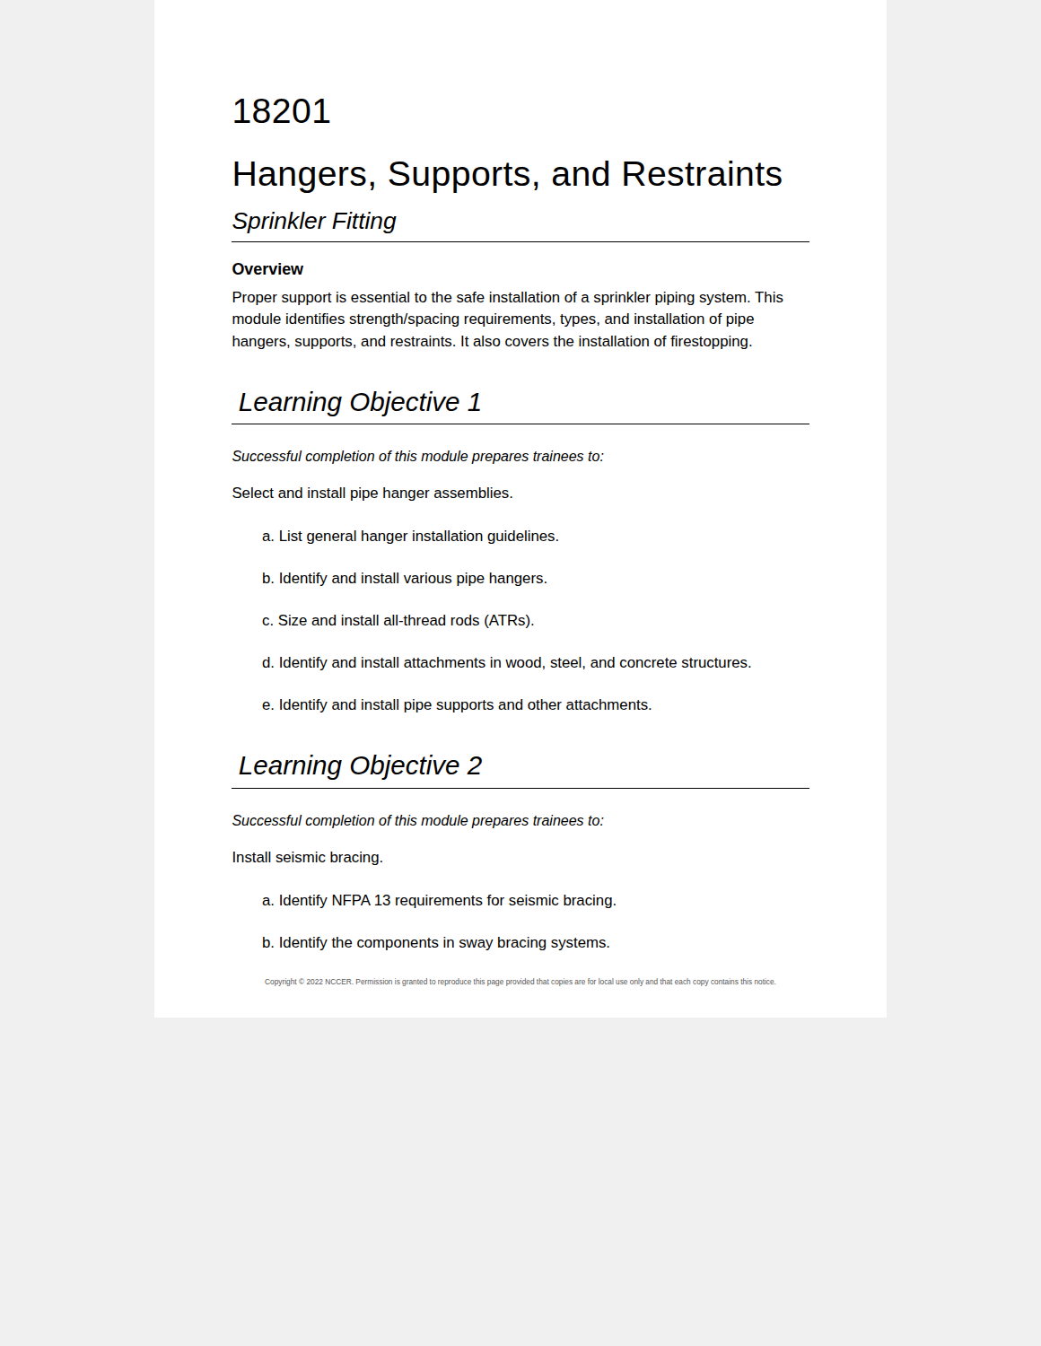18201
Hangers, Supports, and Restraints
Sprinkler Fitting
Overview
Proper support is essential to the safe installation of a sprinkler piping system. This module identifies strength/spacing requirements, types, and installation of pipe hangers, supports, and restraints. It also covers the installation of firestopping.
Learning Objective 1
Successful completion of this module prepares trainees to:
Select and install pipe hanger assemblies.
a. List general hanger installation guidelines.
b. Identify and install various pipe hangers.
c. Size and install all-thread rods (ATRs).
d. Identify and install attachments in wood, steel, and concrete structures.
e. Identify and install pipe supports and other attachments.
Learning Objective 2
Successful completion of this module prepares trainees to:
Install seismic bracing.
a. Identify NFPA 13 requirements for seismic bracing.
b. Identify the components in sway bracing systems.
Copyright © 2022 NCCER. Permission is granted to reproduce this page provided that copies are for local use only and that each copy contains this notice.